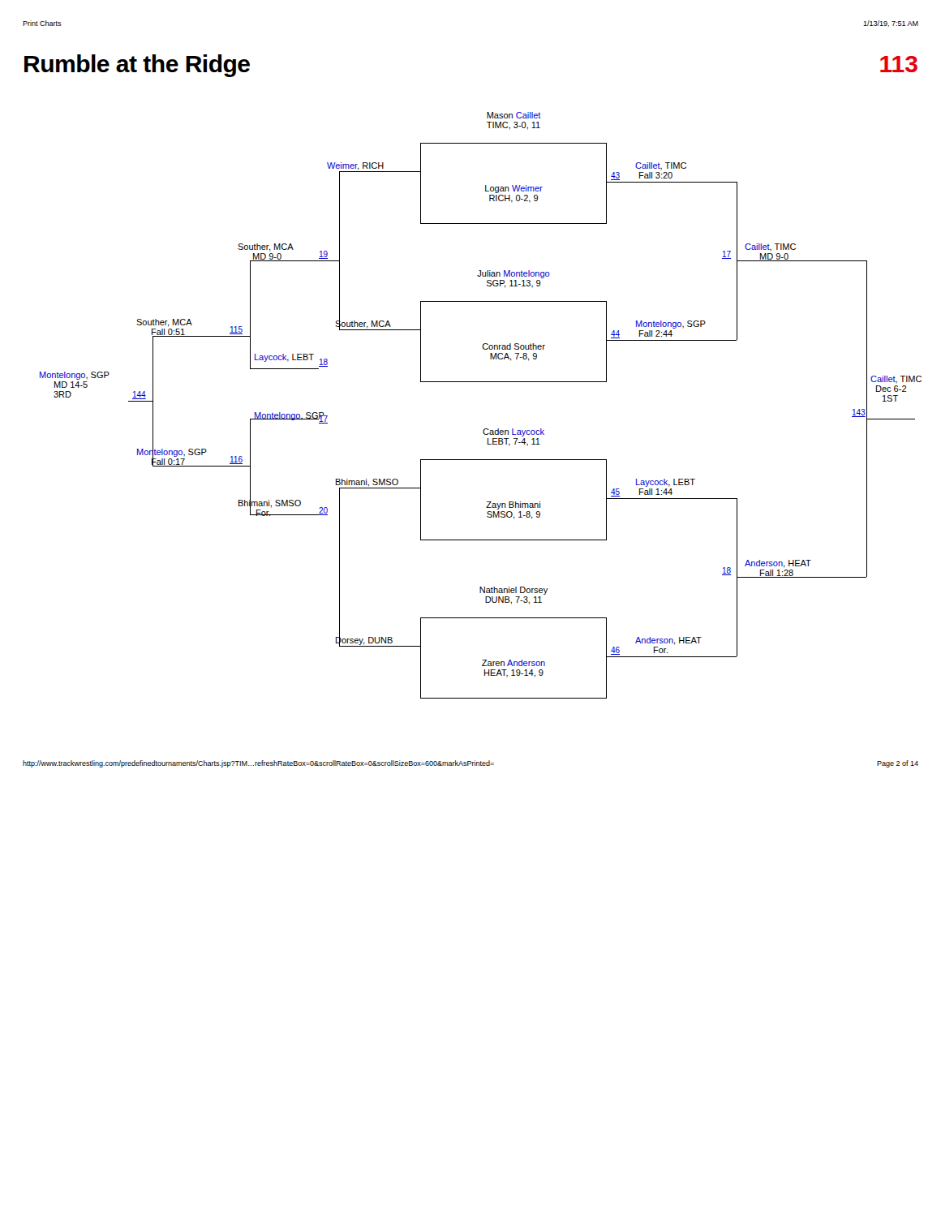Print Charts
1/13/19, 7:51 AM
Rumble at the Ridge
113
Mason Caillet
TIMC, 3-0, 11
Logan Weimer
RICH, 0-2, 9
Weimer, RICH
Julian Montelongo
SGP, 11-13, 9
Conrad Souther
MCA, 7-8, 9
Souther, MCA
Caden Laycock
LEBT, 7-4, 11
Zayn Bhimani
SMSO, 1-8, 9
Bhimani, SMSO
Nathaniel Dorsey
DUNB, 7-3, 11
Zaren Anderson
HEAT, 19-14, 9
Dorsey, DUNB
Souther, MCA
MD 9-0
19
Souther, MCA
Fall 0:51
115
Laycock, LEBT
18
Montelongo, SGP
MD 14-5
3RD
144
Montelongo, SGP
Fall 0:17
116
Montelongo, SGP
17
Bhimani, SMSO
For.
20
43
Caillet, TIMC
Fall 3:20
44
Montelongo, SGP
Fall 2:44
45
Laycock, LEBT
Fall 1:44
46
Anderson, HEAT
For.
17
Caillet, TIMC
MD 9-0
18
Anderson, HEAT
Fall 1:28
143
Caillet, TIMC
Dec 6-2
1ST
http://www.trackwrestling.com/predefinedtournaments/Charts.jsp?TIM…refreshRateBox=0&scrollRateBox=0&scrollSizeBox=600&markAsPrinted=
Page 2 of 14